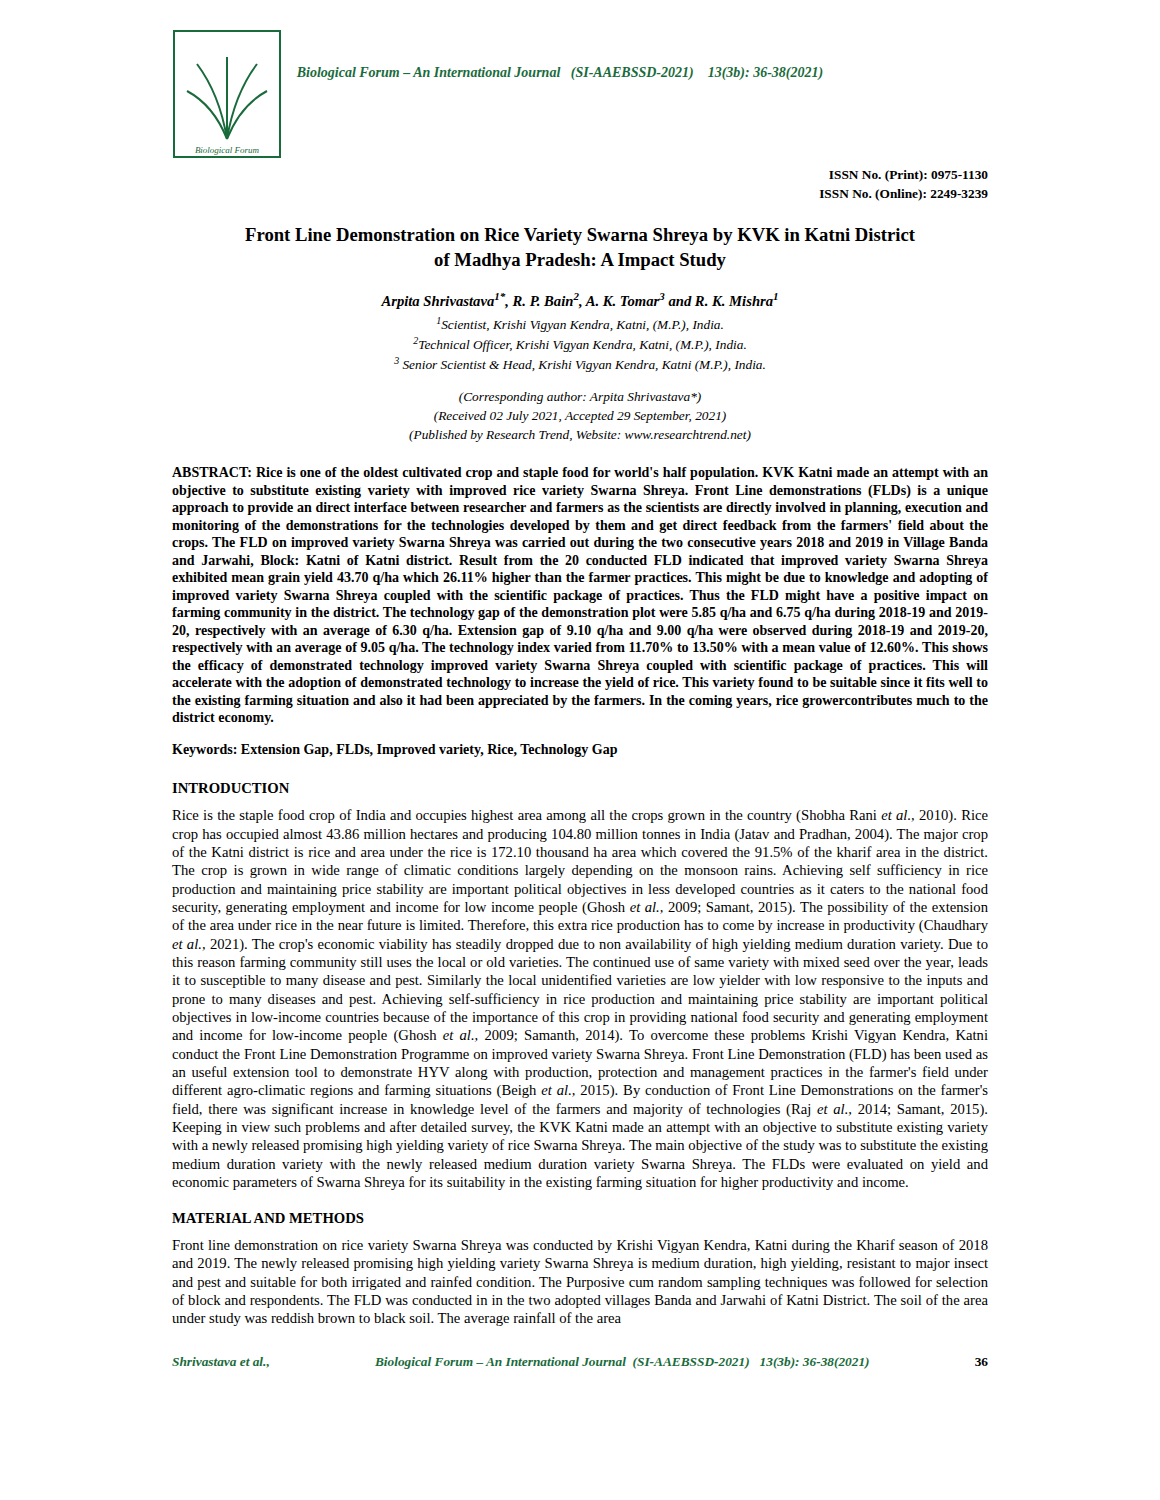Biological Forum
Biological Forum – An International Journal (SI-AAEBSSD-2021) 13(3b): 36-38(2021)
ISSN No. (Print): 0975-1130
ISSN No. (Online): 2249-3239
Front Line Demonstration on Rice Variety Swarna Shreya by KVK in Katni District
of Madhya Pradesh: A Impact Study
Arpita Shrivastava1*, R. P. Bain2, A. K. Tomar3 and R. K. Mishra1
1Scientist, Krishi Vigyan Kendra, Katni, (M.P.), India.
2Technical Officer, Krishi Vigyan Kendra, Katni, (M.P.), India.
3 Senior Scientist & Head, Krishi Vigyan Kendra, Katni (M.P.), India.
(Corresponding author: Arpita Shrivastava*)
(Received 02 July 2021, Accepted 29 September, 2021)
(Published by Research Trend, Website: www.researchtrend.net)
ABSTRACT: Rice is one of the oldest cultivated crop and staple food for world's half population. KVK Katni made an attempt with an objective to substitute existing variety with improved rice variety Swarna Shreya. Front Line demonstrations (FLDs) is a unique approach to provide an direct interface between researcher and farmers as the scientists are directly involved in planning, execution and monitoring of the demonstrations for the technologies developed by them and get direct feedback from the farmers' field about the crops. The FLD on improved variety Swarna Shreya was carried out during the two consecutive years 2018 and 2019 in Village Banda and Jarwahi, Block: Katni of Katni district. Result from the 20 conducted FLD indicated that improved variety Swarna Shreya exhibited mean grain yield 43.70 q/ha which 26.11% higher than the farmer practices. This might be due to knowledge and adopting of improved variety Swarna Shreya coupled with the scientific package of practices. Thus the FLD might have a positive impact on farming community in the district. The technology gap of the demonstration plot were 5.85 q/ha and 6.75 q/ha during 2018-19 and 2019-20, respectively with an average of 6.30 q/ha. Extension gap of 9.10 q/ha and 9.00 q/ha were observed during 2018-19 and 2019-20, respectively with an average of 9.05 q/ha. The technology index varied from 11.70% to 13.50% with a mean value of 12.60%. This shows the efficacy of demonstrated technology improved variety Swarna Shreya coupled with scientific package of practices. This will accelerate with the adoption of demonstrated technology to increase the yield of rice. This variety found to be suitable since it fits well to the existing farming situation and also it had been appreciated by the farmers. In the coming years, rice growercontributes much to the district economy.
Keywords: Extension Gap, FLDs, Improved variety, Rice, Technology Gap
INTRODUCTION
Rice is the staple food crop of India and occupies highest area among all the crops grown in the country (Shobha Rani et al., 2010). Rice crop has occupied almost 43.86 million hectares and producing 104.80 million tonnes in India (Jatav and Pradhan, 2004). The major crop of the Katni district is rice and area under the rice is 172.10 thousand ha area which covered the 91.5% of the kharif area in the district. The crop is grown in wide range of climatic conditions largely depending on the monsoon rains. Achieving self sufficiency in rice production and maintaining price stability are important political objectives in less developed countries as it caters to the national food security, generating employment and income for low income people (Ghosh et al., 2009; Samant, 2015). The possibility of the extension of the area under rice in the near future is limited. Therefore, this extra rice production has to come by increase in productivity (Chaudhary et al., 2021). The crop's economic viability has steadily dropped due to non availability of high yielding medium duration variety. Due to this reason farming community still uses the local or old varieties. The continued use of same variety with mixed seed over the year, leads it to susceptible to many disease and pest. Similarly the local unidentified varieties are low yielder with low responsive to the inputs and prone to many diseases and pest. Achieving self-sufficiency in rice production and maintaining price stability are important political objectives in low-income countries because of the importance of this crop in providing national food security and generating employment and income for low-income people (Ghosh et al., 2009; Samanth, 2014). To overcome these problems Krishi Vigyan Kendra, Katni conduct the Front Line Demonstration Programme on improved variety Swarna Shreya. Front Line Demonstration (FLD) has been used as an useful extension tool to demonstrate HYV along with production, protection and management practices in the farmer's field under different agro-climatic regions and farming situations (Beigh et al., 2015). By conduction of Front Line Demonstrations on the farmer's field, there was significant increase in knowledge level of the farmers and majority of technologies (Raj et al., 2014; Samant, 2015). Keeping in view such problems and after detailed survey, the KVK Katni made an attempt with an objective to substitute existing variety with a newly released promising high yielding variety of rice Swarna Shreya. The main objective of the study was to substitute the existing medium duration variety with the newly released medium duration variety Swarna Shreya. The FLDs were evaluated on yield and economic parameters of Swarna Shreya for its suitability in the existing farming situation for higher productivity and income.
MATERIAL AND METHODS
Front line demonstration on rice variety Swarna Shreya was conducted by Krishi Vigyan Kendra, Katni during the Kharif season of 2018 and 2019. The newly released promising high yielding variety Swarna Shreya is medium duration, high yielding, resistant to major insect and pest and suitable for both irrigated and rainfed condition. The Purposive cum random sampling techniques was followed for selection of block and respondents. The FLD was conducted in in the two adopted villages Banda and Jarwahi of Katni District. The soil of the area under study was reddish brown to black soil. The average rainfall of the area
Shrivastava et al., Biological Forum – An International Journal (SI-AAEBSSD-2021) 13(3b): 36-38(2021) 36